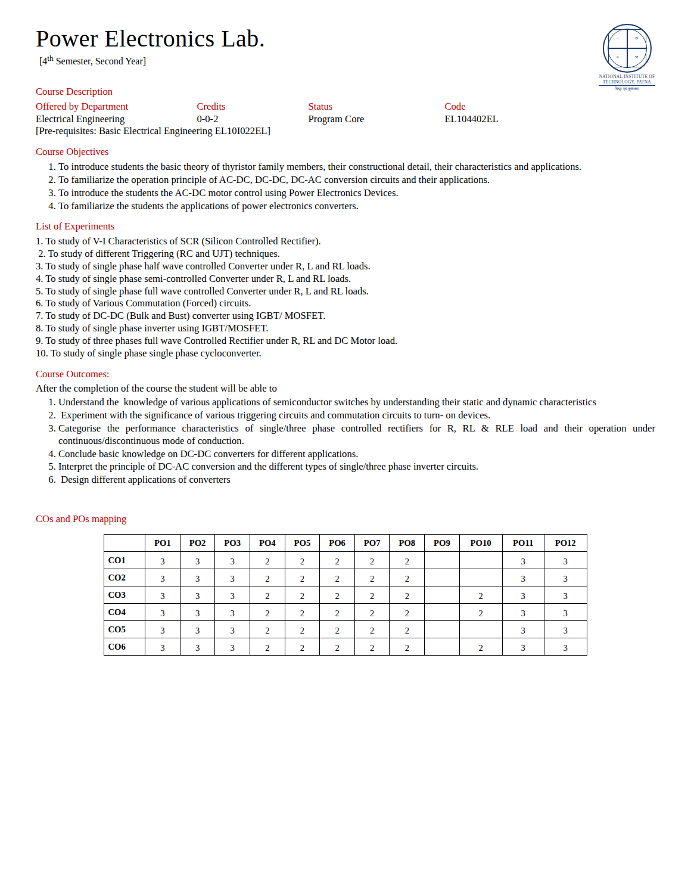Power Electronics Lab.
[4th Semester, Second Year]
☼
⚙
⚛
⚒
NATIONAL INSTITUTE OF TECHNOLOGY, PATNA
विद्या एवं कुशलता
Course Description
| Offered by Department | Credits | Status | Code |
| Electrical Engineering | 0-0-2 | Program Core | EL104402EL |
[Pre-requisites: Basic Electrical Engineering EL10I022EL]
Course Objectives
To introduce students the basic theory of thyristor family members, their constructional detail, their characteristics and applications.
To familiarize the operation principle of AC-DC, DC-DC, DC-AC conversion circuits and their applications.
To introduce the students the AC-DC motor control using Power Electronics Devices.
To familiarize the students the applications of power electronics converters.
List of Experiments
1. To study of V-I Characteristics of SCR (Silicon Controlled Rectifier).
2. To study of different Triggering (RC and UJT) techniques.
3. To study of single phase half wave controlled Converter under R, L and RL loads.
4. To study of single phase semi-controlled Converter under R, L and RL loads.
5. To study of single phase full wave controlled Converter under R, L and RL loads.
6. To study of Various Commutation (Forced) circuits.
7. To study of DC-DC (Bulk and Bust) converter using IGBT/ MOSFET.
8. To study of single phase inverter using IGBT/MOSFET.
9. To study of three phases full wave Controlled Rectifier under R, RL and DC Motor load.
10. To study of single phase single phase cycloconverter.
Course Outcomes:
After the completion of the course the student will be able to
Understand the knowledge of various applications of semiconductor switches by understanding their static and dynamic characteristics
Experiment with the significance of various triggering circuits and commutation circuits to turn- on devices.
Categorise the performance characteristics of single/three phase controlled rectifiers for R, RL & RLE load and their operation under continuous/discontinuous mode of conduction.
Conclude basic knowledge on DC-DC converters for different applications.
Interpret the principle of DC-AC conversion and the different types of single/three phase inverter circuits.
Design different applications of converters
COs and POs mapping
| | PO1 | PO2 | PO3 | PO4 | PO5 | PO6 | PO7 | PO8 | PO9 | PO10 | PO11 | PO12 |
| --- | --- | --- | --- | --- | --- | --- | --- | --- | --- | --- | --- | --- |
| CO1 | 3 | 3 | 3 | 2 | 2 | 2 | 2 | 2 | | | 3 | 3 |
| CO2 | 3 | 3 | 3 | 2 | 2 | 2 | 2 | 2 | | | 3 | 3 |
| CO3 | 3 | 3 | 3 | 2 | 2 | 2 | 2 | 2 | | 2 | 3 | 3 |
| CO4 | 3 | 3 | 3 | 2 | 2 | 2 | 2 | 2 | | 2 | 3 | 3 |
| CO5 | 3 | 3 | 3 | 2 | 2 | 2 | 2 | 2 | | | 3 | 3 |
| CO6 | 3 | 3 | 3 | 2 | 2 | 2 | 2 | 2 | | 2 | 3 | 3 |